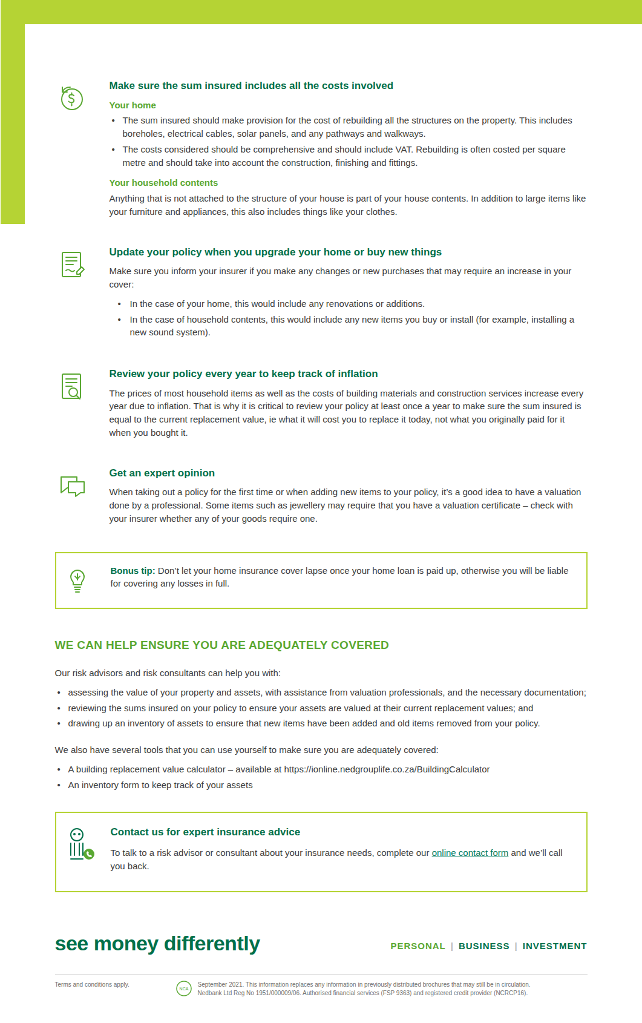Make sure the sum insured includes all the costs involved
Your home
The sum insured should make provision for the cost of rebuilding all the structures on the property. This includes boreholes, electrical cables, solar panels, and any pathways and walkways.
The costs considered should be comprehensive and should include VAT. Rebuilding is often costed per square metre and should take into account the construction, finishing and fittings.
Your household contents
Anything that is not attached to the structure of your house is part of your house contents. In addition to large items like your furniture and appliances, this also includes things like your clothes.
Update your policy when you upgrade your home or buy new things
Make sure you inform your insurer if you make any changes or new purchases that may require an increase in your cover:
In the case of your home, this would include any renovations or additions.
In the case of household contents, this would include any new items you buy or install (for example, installing a new sound system).
Review your policy every year to keep track of inflation
The prices of most household items as well as the costs of building materials and construction services increase every year due to inflation. That is why it is critical to review your policy at least once a year to make sure the sum insured is equal to the current replacement value, ie what it will cost you to replace it today, not what you originally paid for it when you bought it.
Get an expert opinion
When taking out a policy for the first time or when adding new items to your policy, it’s a good idea to have a valuation done by a professional. Some items such as jewellery may require that you have a valuation certificate – check with your insurer whether any of your goods require one.
Bonus tip: Don’t let your home insurance cover lapse once your home loan is paid up, otherwise you will be liable for covering any losses in full.
WE CAN HELP ENSURE YOU ARE ADEQUATELY COVERED
Our risk advisors and risk consultants can help you with:
assessing the value of your property and assets, with assistance from valuation professionals, and the necessary documentation;
reviewing the sums insured on your policy to ensure your assets are valued at their current replacement values; and
drawing up an inventory of assets to ensure that new items have been added and old items removed from your policy.
We also have several tools that you can use yourself to make sure you are adequately covered:
A building replacement value calculator – available at https://ionline.nedgrouplife.co.za/BuildingCalculator
An inventory form to keep track of your assets
Contact us for expert insurance advice
To talk to a risk advisor or consultant about your insurance needs, complete our online contact form and we’ll call you back.
see money differently
PERSONAL|BUSINESS|INVESTMENT
Terms and conditions apply.
NCA
September 2021. This information replaces any information in previously distributed brochures that may still be in circulation.
Nedbank Ltd Reg No 1951/000009/06. Authorised financial services (FSP 9363) and registered credit provider (NCRCP16).